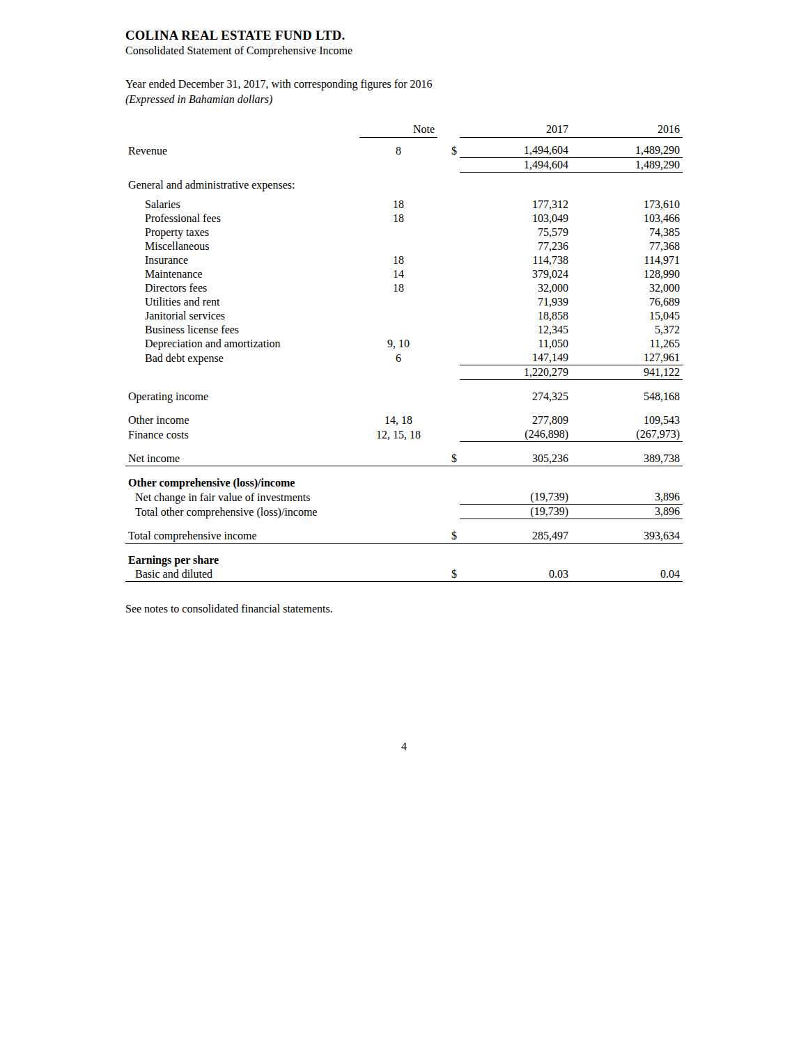COLINA REAL ESTATE FUND LTD.
Consolidated Statement of Comprehensive Income
Year ended December 31, 2017, with corresponding figures for 2016
(Expressed in Bahamian dollars)
| | Note | | 2017 | 2016 |
| --- | --- | --- | --- | --- |
| Revenue | 8 | $ | 1,494,604 | 1,489,290 |
| | | | 1,494,604 | 1,489,290 |
| General and administrative expenses: | | | | |
| Salaries | 18 | | 177,312 | 173,610 |
| Professional fees | 18 | | 103,049 | 103,466 |
| Property taxes | | | 75,579 | 74,385 |
| Miscellaneous | | | 77,236 | 77,368 |
| Insurance | 18 | | 114,738 | 114,971 |
| Maintenance | 14 | | 379,024 | 128,990 |
| Directors fees | 18 | | 32,000 | 32,000 |
| Utilities and rent | | | 71,939 | 76,689 |
| Janitorial services | | | 18,858 | 15,045 |
| Business license fees | | | 12,345 | 5,372 |
| Depreciation and amortization | 9, 10 | | 11,050 | 11,265 |
| Bad debt expense | 6 | | 147,149 | 127,961 |
| | | | 1,220,279 | 941,122 |
| Operating income | | | 274,325 | 548,168 |
| Other income | 14, 18 | | 277,809 | 109,543 |
| Finance costs | 12, 15, 18 | | (246,898) | (267,973) |
| Net income | | $ | 305,236 | 389,738 |
| Other comprehensive (loss)/income | | | | |
| Net change in fair value of investments | | | (19,739) | 3,896 |
| Total other comprehensive (loss)/income | | | (19,739) | 3,896 |
| Total comprehensive income | | $ | 285,497 | 393,634 |
| Earnings per share | | | | |
| Basic and diluted | | $ | 0.03 | 0.04 |
See notes to consolidated financial statements.
4